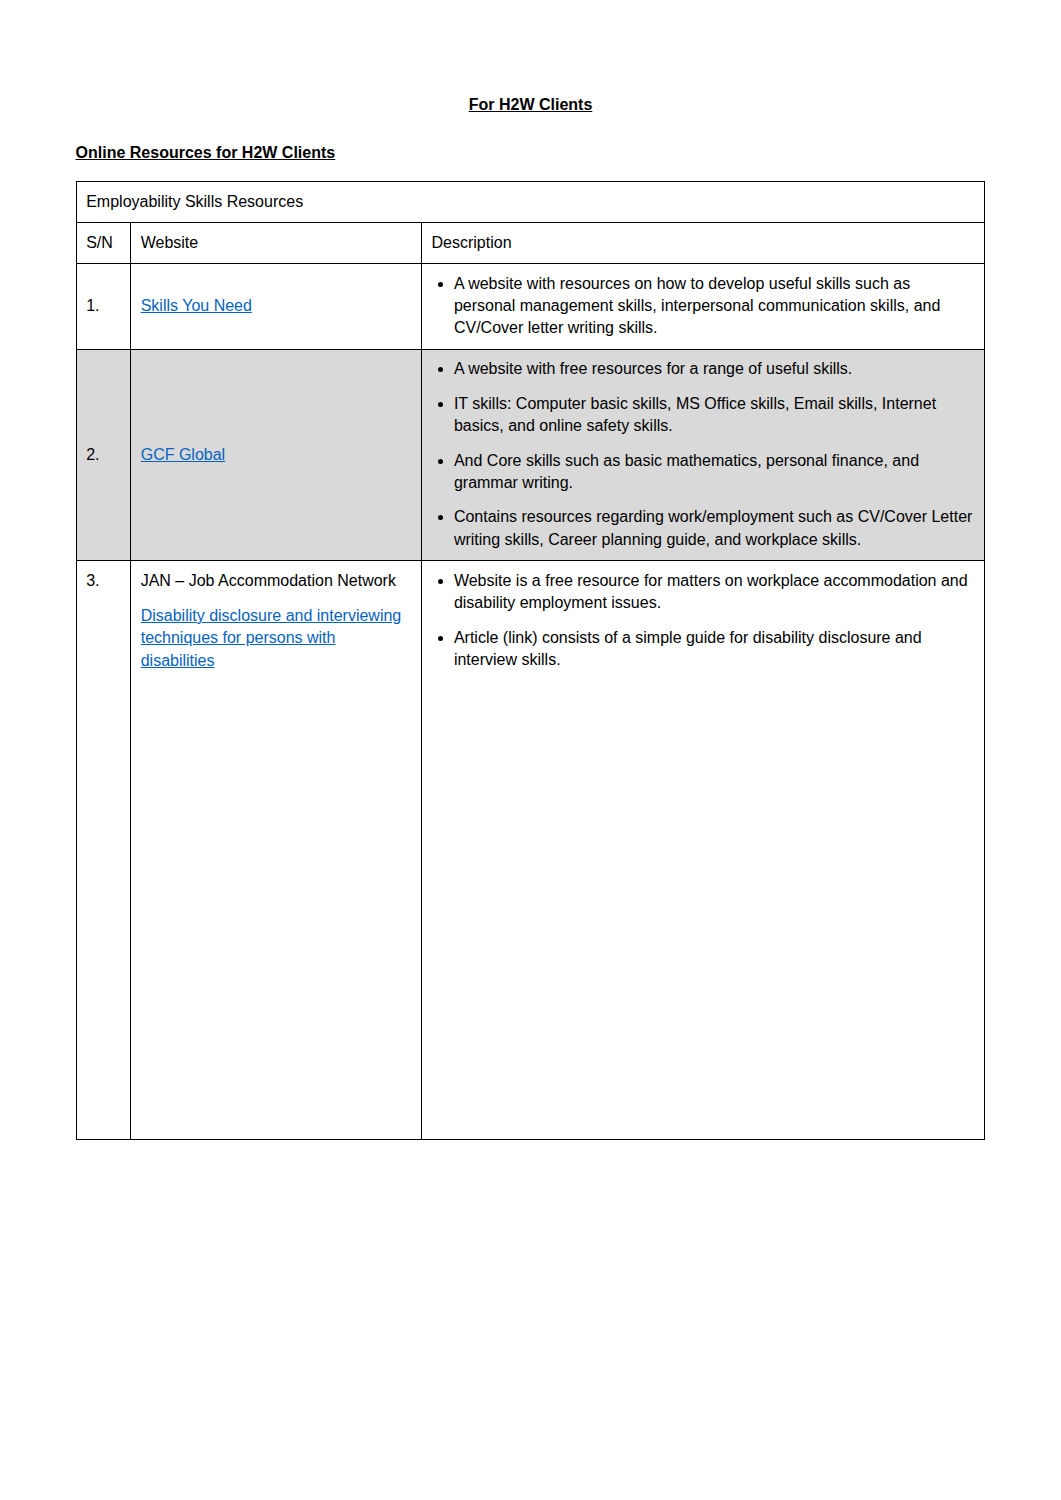For H2W Clients
Online Resources for H2W Clients
| Employability Skills Resources |
| S/N | Website | Description |
| 1. | Skills You Need | A website with resources on how to develop useful skills such as personal management skills, interpersonal communication skills, and CV/Cover letter writing skills. |
| 2. | GCF Global | A website with free resources for a range of useful skills. IT skills: Computer basic skills, MS Office skills, Email skills, Internet basics, and online safety skills. And Core skills such as basic mathematics, personal finance, and grammar writing. Contains resources regarding work/employment such as CV/Cover Letter writing skills, Career planning guide, and workplace skills. |
| 3. | JAN – Job Accommodation Network Disability disclosure and interviewing techniques for persons with disabilities | Website is a free resource for matters on workplace accommodation and disability employment issues. Article (link) consists of a simple guide for disability disclosure and interview skills. |